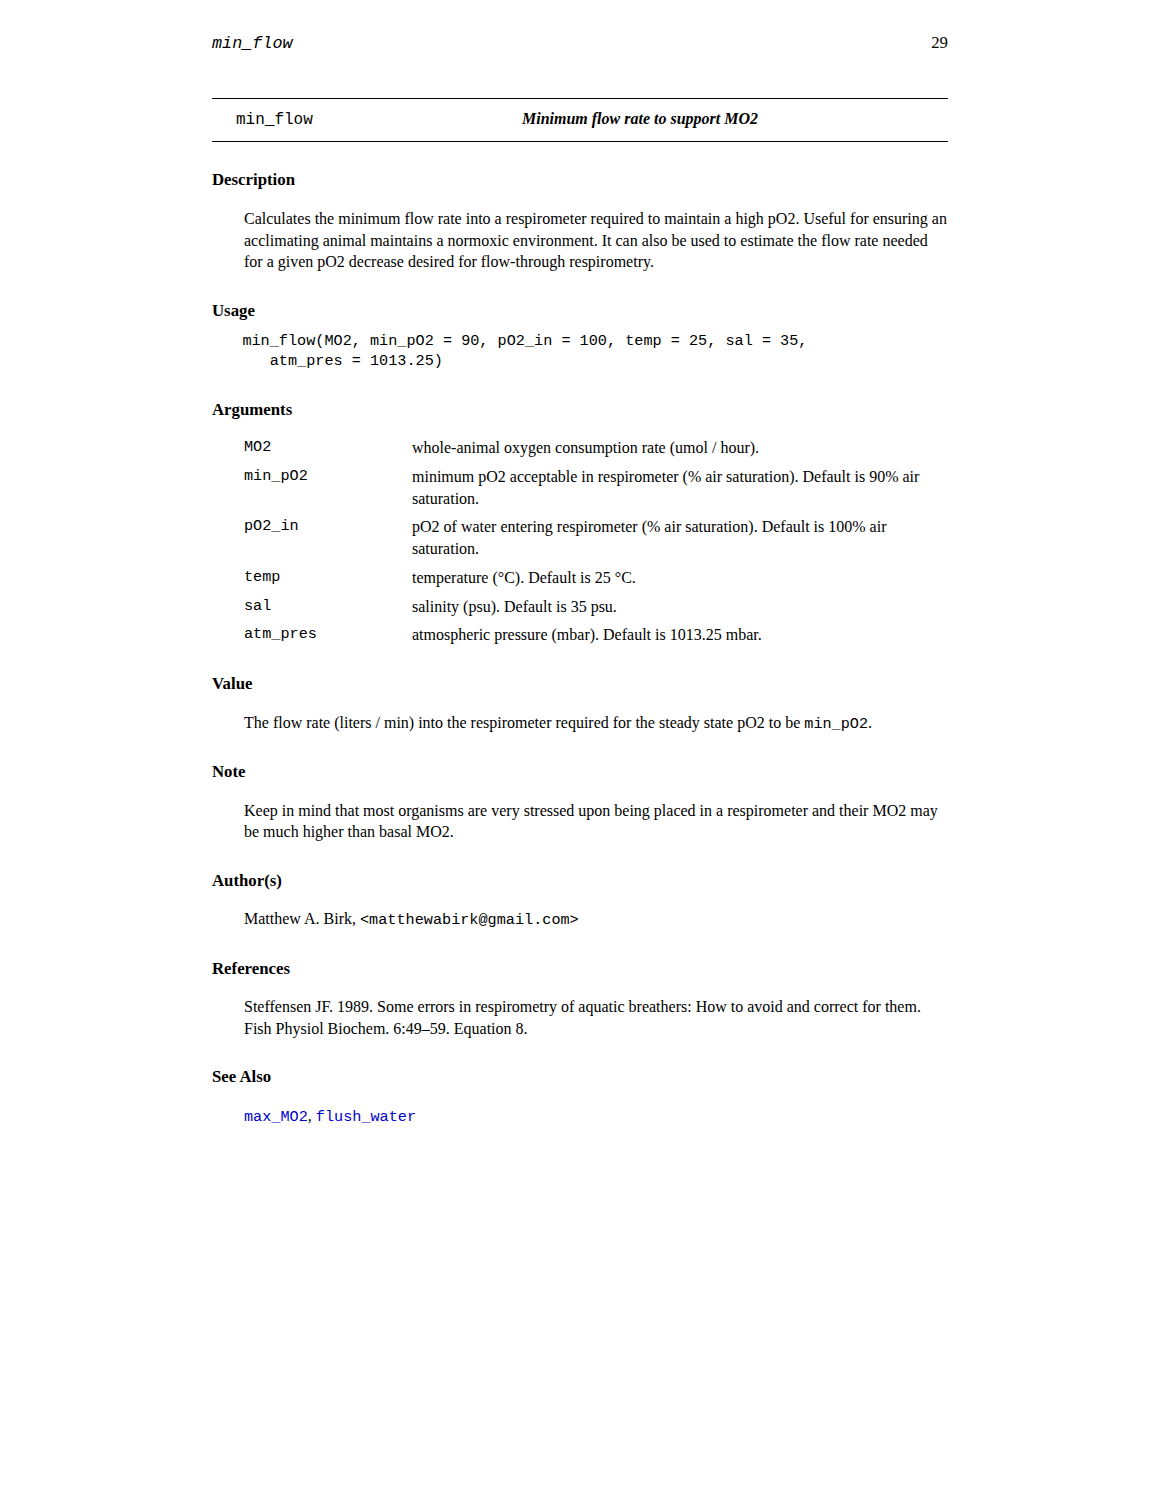min_flow 29
min_flow Minimum flow rate to support MO2
Description
Calculates the minimum flow rate into a respirometer required to maintain a high pO2. Useful for ensuring an acclimating animal maintains a normoxic environment. It can also be used to estimate the flow rate needed for a given pO2 decrease desired for flow-through respirometry.
Usage
min_flow(MO2, min_pO2 = 90, pO2_in = 100, temp = 25, sal = 35,
   atm_pres = 1013.25)
Arguments
MO2
whole-animal oxygen consumption rate (umol / hour).
min_pO2
minimum pO2 acceptable in respirometer (% air saturation). Default is 90% air saturation.
pO2_in
pO2 of water entering respirometer (% air saturation). Default is 100% air saturation.
temp
temperature (°C). Default is 25 °C.
sal
salinity (psu). Default is 35 psu.
atm_pres
atmospheric pressure (mbar). Default is 1013.25 mbar.
Value
The flow rate (liters / min) into the respirometer required for the steady state pO2 to be min_pO2.
Note
Keep in mind that most organisms are very stressed upon being placed in a respirometer and their MO2 may be much higher than basal MO2.
Author(s)
Matthew A. Birk, <matthewabirk@gmail.com>
References
Steffensen JF. 1989. Some errors in respirometry of aquatic breathers: How to avoid and correct for them. Fish Physiol Biochem. 6:49–59. Equation 8.
See Also
max_MO2, flush_water